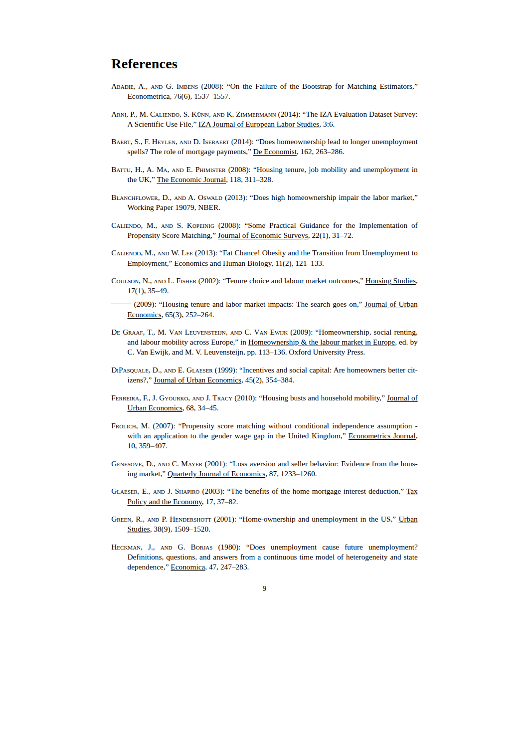References
Abadie, A., and G. Imbens (2008): “On the Failure of the Bootstrap for Matching Estimators,” Econometrica, 76(6), 1537–1557.
Arni, P., M. Caliendo, S. Künn, and K. Zimmermann (2014): “The IZA Evaluation Dataset Survey: A Scientific Use File,” IZA Journal of European Labor Studies, 3:6.
Baert, S., F. Heylen, and D. Isebaert (2014): “Does homeownership lead to longer unemployment spells? The role of mortgage payments,” De Economist, 162, 263–286.
Battu, H., A. Ma, and E. Phimister (2008): “Housing tenure, job mobility and unemployment in the UK,” The Economic Journal, 118, 311–328.
Blanchflower, D., and A. Oswald (2013): “Does high homeownership impair the labor market,” Working Paper 19079, NBER.
Caliendo, M., and S. Kopeinig (2008): “Some Practical Guidance for the Implementation of Propensity Score Matching,” Journal of Economic Surveys, 22(1), 31–72.
Caliendo, M., and W. Lee (2013): “Fat Chance! Obesity and the Transition from Unemployment to Employment,” Economics and Human Biology, 11(2), 121–133.
Coulson, N., and L. Fisher (2002): “Tenure choice and labour market outcomes,” Housing Studies, 17(1), 35–49.
(2009): “Housing tenure and labor market impacts: The search goes on,” Journal of Urban Economics, 65(3), 252–264.
De Graaf, T., M. Van Leuvensteijn, and C. Van Ewijk (2009): “Homeownership, social renting, and labour mobility across Europe,” in Homeownership & the labour market in Europe, ed. by C. Van Ewijk, and M. V. Leuvensteijn, pp. 113–136. Oxford University Press.
DiPasquale, D., and E. Glaeser (1999): “Incentives and social capital: Are homeowners better citizens?,” Journal of Urban Economics, 45(2), 354–384.
Ferreira, F., J. Gyourko, and J. Tracy (2010): “Housing busts and household mobility,” Journal of Urban Economics, 68, 34–45.
Frölich, M. (2007): “Propensity score matching without conditional independence assumption - with an application to the gender wage gap in the United Kingdom,” Econometrics Journal, 10, 359–407.
Genesove, D., and C. Mayer (2001): “Loss aversion and seller behavior: Evidence from the housing market,” Quarterly Journal of Economics, 87, 1233–1260.
Glaeser, E., and J. Shapiro (2003): “The benefits of the home mortgage interest deduction,” Tax Policy and the Economy, 17, 37–82.
Green, R., and P. Hendershott (2001): “Home-ownership and unemployment in the US,” Urban Studies, 38(9), 1509–1520.
Heckman, J., and G. Borjas (1980): “Does unemployment cause future unemployment? Definitions, questions, and answers from a continuous time model of heterogeneity and state dependence,” Economica, 47, 247–283.
9